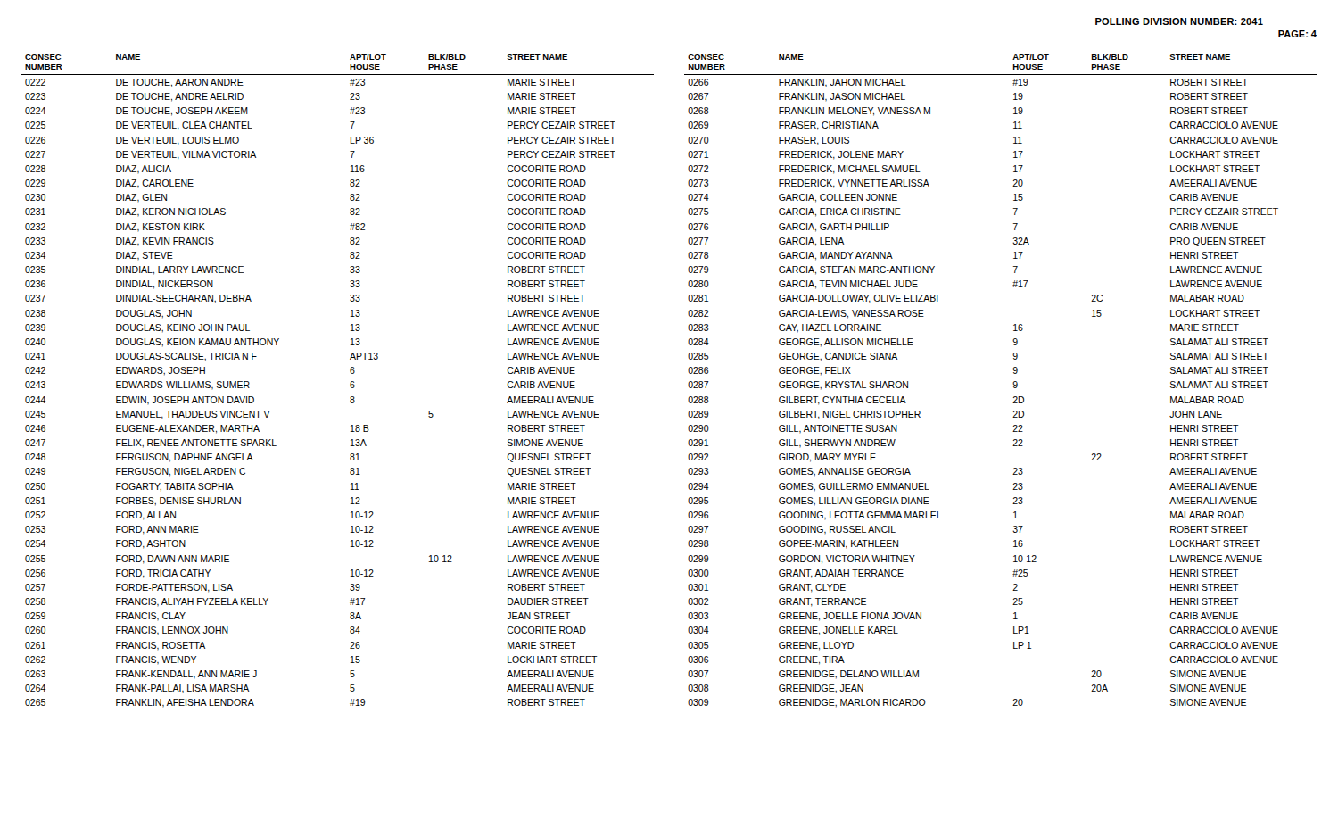POLLING DIVISION NUMBER: 2041
PAGE: 4
| CONSEC NUMBER | NAME | APT/LOT HOUSE | BLK/BLD PHASE | STREET NAME | | CONSEC NUMBER | NAME | APT/LOT HOUSE | BLK/BLD PHASE | STREET NAME |
| --- | --- | --- | --- | --- | --- | --- | --- | --- | --- | --- |
| 0222 | DE TOUCHE, AARON ANDRE | #23 | | MARIE STREET | | 0266 | FRANKLIN, JAHON MICHAEL | #19 | | ROBERT STREET |
| 0223 | DE TOUCHE, ANDRE AELRID | 23 | | MARIE STREET | | 0267 | FRANKLIN, JASON MICHAEL | 19 | | ROBERT STREET |
| 0224 | DE TOUCHE, JOSEPH AKEEM | #23 | | MARIE STREET | | 0268 | FRANKLIN-MELONEY, VANESSA M | 19 | | ROBERT STREET |
| 0225 | DE VERTEUIL, CLÉA CHANTEL | 7 | | PERCY CEZAIR STREET | | 0269 | FRASER, CHRISTIANA | 11 | | CARRACCIOLO AVENUE |
| 0226 | DE VERTEUIL, LOUIS ELMO | LP 36 | | PERCY CEZAIR STREET | | 0270 | FRASER, LOUIS | 11 | | CARRACCIOLO AVENUE |
| 0227 | DE VERTEUIL, VILMA VICTORIA | 7 | | PERCY CEZAIR STREET | | 0271 | FREDERICK, JOLENE MARY | 17 | | LOCKHART STREET |
| 0228 | DIAZ, ALICIA | 116 | | COCORITE ROAD | | 0272 | FREDERICK, MICHAEL SAMUEL | 17 | | LOCKHART STREET |
| 0229 | DIAZ, CAROLENE | 82 | | COCORITE ROAD | | 0273 | FREDERICK, VYNNETTE ARLISSA | 20 | | AMEERALI AVENUE |
| 0230 | DIAZ, GLEN | 82 | | COCORITE ROAD | | 0274 | GARCIA, COLLEEN JONNE | 15 | | CARIB AVENUE |
| 0231 | DIAZ, KERON NICHOLAS | 82 | | COCORITE ROAD | | 0275 | GARCIA, ERICA CHRISTINE | 7 | | PERCY CEZAIR STREET |
| 0232 | DIAZ, KESTON KIRK | #82 | | COCORITE ROAD | | 0276 | GARCIA, GARTH PHILLIP | 7 | | CARIB AVENUE |
| 0233 | DIAZ, KEVIN FRANCIS | 82 | | COCORITE ROAD | | 0277 | GARCIA, LENA | 32A | | PRO QUEEN STREET |
| 0234 | DIAZ, STEVE | 82 | | COCORITE ROAD | | 0278 | GARCIA, MANDY AYANNA | 17 | | HENRI STREET |
| 0235 | DINDIAL, LARRY LAWRENCE | 33 | | ROBERT STREET | | 0279 | GARCIA, STEFAN MARC-ANTHONY | 7 | | LAWRENCE AVENUE |
| 0236 | DINDIAL, NICKERSON | 33 | | ROBERT STREET | | 0280 | GARCIA, TEVIN MICHAEL JUDE | #17 | | LAWRENCE AVENUE |
| 0237 | DINDIAL-SEECHARAN, DEBRA | 33 | | ROBERT STREET | | 0281 | GARCIA-DOLLOWAY, OLIVE ELIZABI | | 2C | MALABAR ROAD |
| 0238 | DOUGLAS, JOHN | 13 | | LAWRENCE AVENUE | | 0282 | GARCIA-LEWIS, VANESSA ROSE | | 15 | LOCKHART STREET |
| 0239 | DOUGLAS, KEINO JOHN PAUL | 13 | | LAWRENCE AVENUE | | 0283 | GAY, HAZEL LORRAINE | 16 | | MARIE STREET |
| 0240 | DOUGLAS, KEION KAMAU ANTHONY | 13 | | LAWRENCE AVENUE | | 0284 | GEORGE, ALLISON MICHELLE | 9 | | SALAMAT ALI STREET |
| 0241 | DOUGLAS-SCALISE, TRICIA N F | APT13 | | LAWRENCE AVENUE | | 0285 | GEORGE, CANDICE SIANA | 9 | | SALAMAT ALI STREET |
| 0242 | EDWARDS, JOSEPH | 6 | | CARIB AVENUE | | 0286 | GEORGE, FELIX | 9 | | SALAMAT ALI STREET |
| 0243 | EDWARDS-WILLIAMS, SUMER | 6 | | CARIB AVENUE | | 0287 | GEORGE, KRYSTAL SHARON | 9 | | SALAMAT ALI STREET |
| 0244 | EDWIN, JOSEPH ANTON DAVID | 8 | | AMEERALI AVENUE | | 0288 | GILBERT, CYNTHIA CECELIA | 2D | | MALABAR ROAD |
| 0245 | EMANUEL, THADDEUS VINCENT V | | 5 | LAWRENCE AVENUE | | 0289 | GILBERT, NIGEL CHRISTOPHER | 2D | | JOHN LANE |
| 0246 | EUGENE-ALEXANDER, MARTHA | 18 B | | ROBERT STREET | | 0290 | GILL, ANTOINETTE SUSAN | 22 | | HENRI STREET |
| 0247 | FELIX, RENEE ANTONETTE SPARKL | 13A | | SIMONE AVENUE | | 0291 | GILL, SHERWYN ANDREW | 22 | | HENRI STREET |
| 0248 | FERGUSON, DAPHNE ANGELA | 81 | | QUESNEL STREET | | 0292 | GIROD, MARY MYRLE | | 22 | ROBERT STREET |
| 0249 | FERGUSON, NIGEL ARDEN C | 81 | | QUESNEL STREET | | 0293 | GOMES, ANNALISE GEORGIA | 23 | | AMEERALI AVENUE |
| 0250 | FOGARTY, TABITA SOPHIA | 11 | | MARIE STREET | | 0294 | GOMES, GUILLERMO EMMANUEL | 23 | | AMEERALI AVENUE |
| 0251 | FORBES, DENISE SHURLAN | 12 | | MARIE STREET | | 0295 | GOMES, LILLIAN GEORGIA DIANE | 23 | | AMEERALI AVENUE |
| 0252 | FORD, ALLAN | 10-12 | | LAWRENCE AVENUE | | 0296 | GOODING, LEOTTA GEMMA MARLEI | 1 | | MALABAR ROAD |
| 0253 | FORD, ANN MARIE | 10-12 | | LAWRENCE AVENUE | | 0297 | GOODING, RUSSEL ANCIL | 37 | | ROBERT STREET |
| 0254 | FORD, ASHTON | 10-12 | | LAWRENCE AVENUE | | 0298 | GOPEE-MARIN, KATHLEEN | 16 | | LOCKHART STREET |
| 0255 | FORD, DAWN ANN MARIE | | 10-12 | LAWRENCE AVENUE | | 0299 | GORDON, VICTORIA WHITNEY | 10-12 | | LAWRENCE AVENUE |
| 0256 | FORD, TRICIA CATHY | 10-12 | | LAWRENCE AVENUE | | 0300 | GRANT, ADAIAH TERRANCE | #25 | | HENRI STREET |
| 0257 | FORDE-PATTERSON, LISA | 39 | | ROBERT STREET | | 0301 | GRANT, CLYDE | 2 | | HENRI STREET |
| 0258 | FRANCIS, ALIYAH FYZEELA KELLY | #17 | | DAUDIER STREET | | 0302 | GRANT, TERRANCE | 25 | | HENRI STREET |
| 0259 | FRANCIS, CLAY | 8A | | JEAN STREET | | 0303 | GREENE, JOELLE FIONA JOVAN | 1 | | CARIB AVENUE |
| 0260 | FRANCIS, LENNOX JOHN | 84 | | COCORITE ROAD | | 0304 | GREENE, JONELLE KAREL | LP1 | | CARRACCIOLO AVENUE |
| 0261 | FRANCIS, ROSETTA | 26 | | MARIE STREET | | 0305 | GREENE, LLOYD | LP 1 | | CARRACCIOLO AVENUE |
| 0262 | FRANCIS, WENDY | 15 | | LOCKHART STREET | | 0306 | GREENE, TIRA | | | CARRACCIOLO AVENUE |
| 0263 | FRANK-KENDALL, ANN MARIE J | 5 | | AMEERALI AVENUE | | 0307 | GREENIDGE, DELANO WILLIAM | | 20 | SIMONE AVENUE |
| 0264 | FRANK-PALLAI, LISA MARSHA | 5 | | AMEERALI AVENUE | | 0308 | GREENIDGE, JEAN | | 20A | SIMONE AVENUE |
| 0265 | FRANKLIN, AFEISHA LENDORA | #19 | | ROBERT STREET | | 0309 | GREENIDGE, MARLON RICARDO | 20 | | SIMONE AVENUE |